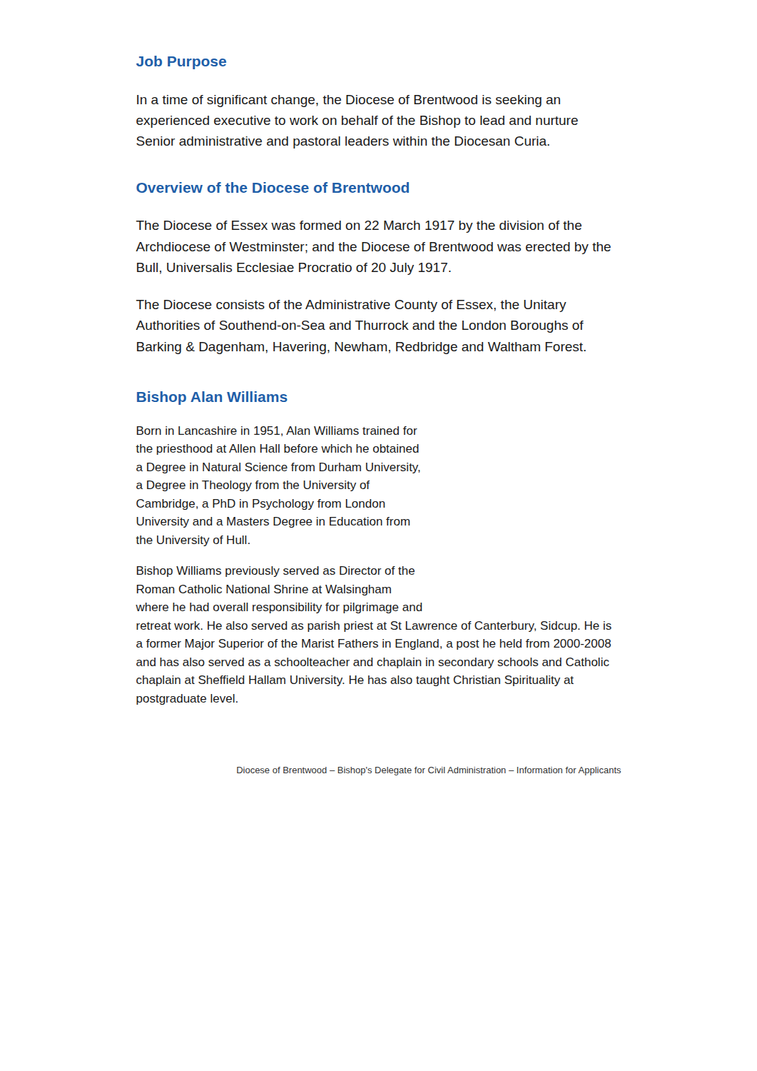Job Purpose
In a time of significant change, the Diocese of Brentwood is seeking an experienced executive to work on behalf of the Bishop to lead and nurture Senior administrative and pastoral leaders within the Diocesan Curia.
Overview of the Diocese of Brentwood
The Diocese of Essex was formed on 22 March 1917 by the division of the Archdiocese of Westminster; and the Diocese of Brentwood was erected by the Bull, Universalis Ecclesiae Procratio of 20 July 1917.
The Diocese consists of the Administrative County of Essex, the Unitary Authorities of Southend-on-Sea and Thurrock and the London Boroughs of Barking & Dagenham, Havering, Newham, Redbridge and Waltham Forest.
Bishop Alan Williams
Born in Lancashire in 1951, Alan Williams trained for the priesthood at Allen Hall before which he obtained a Degree in Natural Science from Durham University, a Degree in Theology from the University of Cambridge, a PhD in Psychology from London University and a Masters Degree in Education from the University of Hull.
Bishop Williams previously served as Director of the Roman Catholic National Shrine at Walsingham where he had overall responsibility for pilgrimage and retreat work. He also served as parish priest at St Lawrence of Canterbury, Sidcup. He is a former Major Superior of the Marist Fathers in England, a post he held from 2000-2008 and has also served as a schoolteacher and chaplain in secondary schools and Catholic chaplain at Sheffield Hallam University. He has also taught Christian Spirituality at postgraduate level.
Diocese of Brentwood – Bishop's Delegate for Civil Administration – Information for Applicants